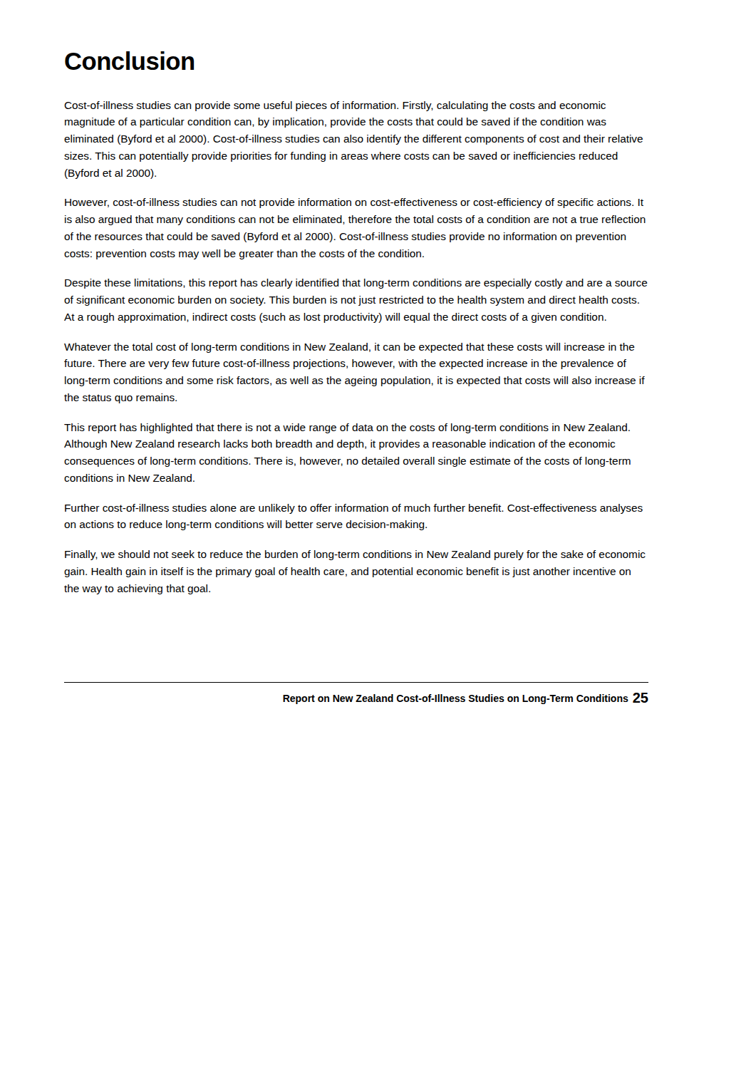Conclusion
Cost-of-illness studies can provide some useful pieces of information. Firstly, calculating the costs and economic magnitude of a particular condition can, by implication, provide the costs that could be saved if the condition was eliminated (Byford et al 2000). Cost-of-illness studies can also identify the different components of cost and their relative sizes. This can potentially provide priorities for funding in areas where costs can be saved or inefficiencies reduced (Byford et al 2000).
However, cost-of-illness studies can not provide information on cost-effectiveness or cost-efficiency of specific actions. It is also argued that many conditions can not be eliminated, therefore the total costs of a condition are not a true reflection of the resources that could be saved (Byford et al 2000). Cost-of-illness studies provide no information on prevention costs: prevention costs may well be greater than the costs of the condition.
Despite these limitations, this report has clearly identified that long-term conditions are especially costly and are a source of significant economic burden on society. This burden is not just restricted to the health system and direct health costs. At a rough approximation, indirect costs (such as lost productivity) will equal the direct costs of a given condition.
Whatever the total cost of long-term conditions in New Zealand, it can be expected that these costs will increase in the future. There are very few future cost-of-illness projections, however, with the expected increase in the prevalence of long-term conditions and some risk factors, as well as the ageing population, it is expected that costs will also increase if the status quo remains.
This report has highlighted that there is not a wide range of data on the costs of long-term conditions in New Zealand. Although New Zealand research lacks both breadth and depth, it provides a reasonable indication of the economic consequences of long-term conditions. There is, however, no detailed overall single estimate of the costs of long-term conditions in New Zealand.
Further cost-of-illness studies alone are unlikely to offer information of much further benefit. Cost-effectiveness analyses on actions to reduce long-term conditions will better serve decision-making.
Finally, we should not seek to reduce the burden of long-term conditions in New Zealand purely for the sake of economic gain. Health gain in itself is the primary goal of health care, and potential economic benefit is just another incentive on the way to achieving that goal.
Report on New Zealand Cost-of-Illness Studies on Long-Term Conditions25